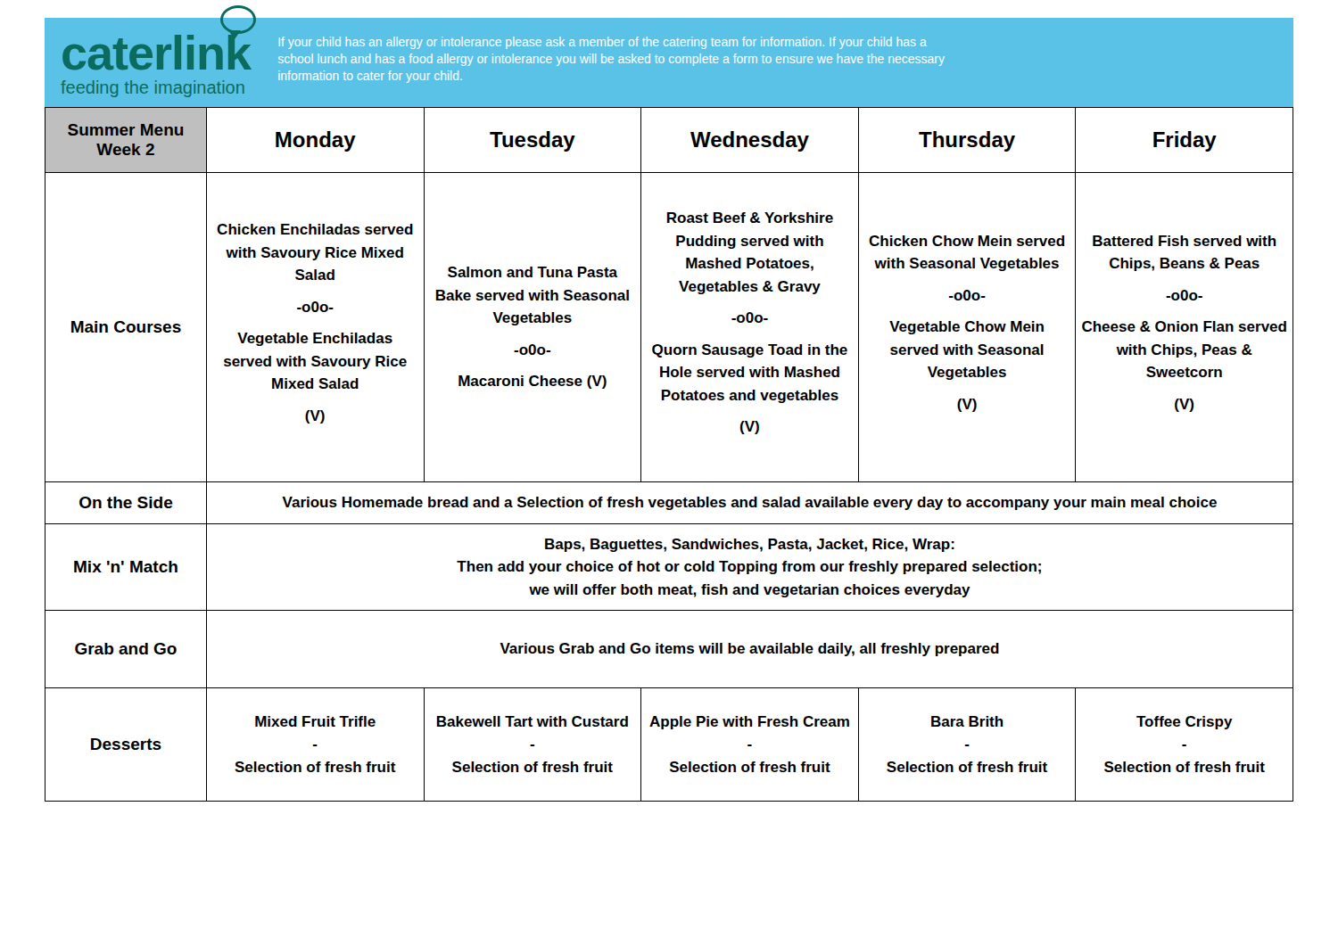caterlink
feeding the imagination
If your child has an allergy or intolerance please ask a member of the catering team for information. If your child has a school lunch and has a food allergy or intolerance you will be asked to complete a form to ensure we have the necessary information to cater for your child.
| Summer Menu Week 2 | Monday | Tuesday | Wednesday | Thursday | Friday |
| --- | --- | --- | --- | --- | --- |
| Main Courses | Chicken Enchiladas served with Savoury Rice Mixed Salad -o0o- Vegetable Enchiladas served with Savoury Rice Mixed Salad (V) | Salmon and Tuna Pasta Bake served with Seasonal Vegetables -o0o- Macaroni Cheese (V) | Roast Beef & Yorkshire Pudding served with Mashed Potatoes, Vegetables & Gravy -o0o- Quorn Sausage Toad in the Hole served with Mashed Potatoes and vegetables (V) | Chicken Chow Mein served with Seasonal Vegetables -o0o- Vegetable Chow Mein served with Seasonal Vegetables (V) | Battered Fish served with Chips, Beans & Peas -o0o- Cheese & Onion Flan served with Chips, Peas & Sweetcorn (V) |
| On the Side | Various Homemade bread and a Selection of fresh vegetables and salad available every day to accompany your main meal choice |
| Mix 'n' Match | Baps, Baguettes, Sandwiches, Pasta, Jacket, Rice, Wrap: Then add your choice of hot or cold Topping from our freshly prepared selection; we will offer both meat, fish and vegetarian choices everyday |
| Grab and Go | Various Grab and Go items will be available daily, all freshly prepared |
| Desserts | Mixed Fruit Trifle - Selection of fresh fruit | Bakewell Tart with Custard - Selection of fresh fruit | Apple Pie with Fresh Cream - Selection of fresh fruit | Bara Brith - Selection of fresh fruit | Toffee Crispy - Selection of fresh fruit |